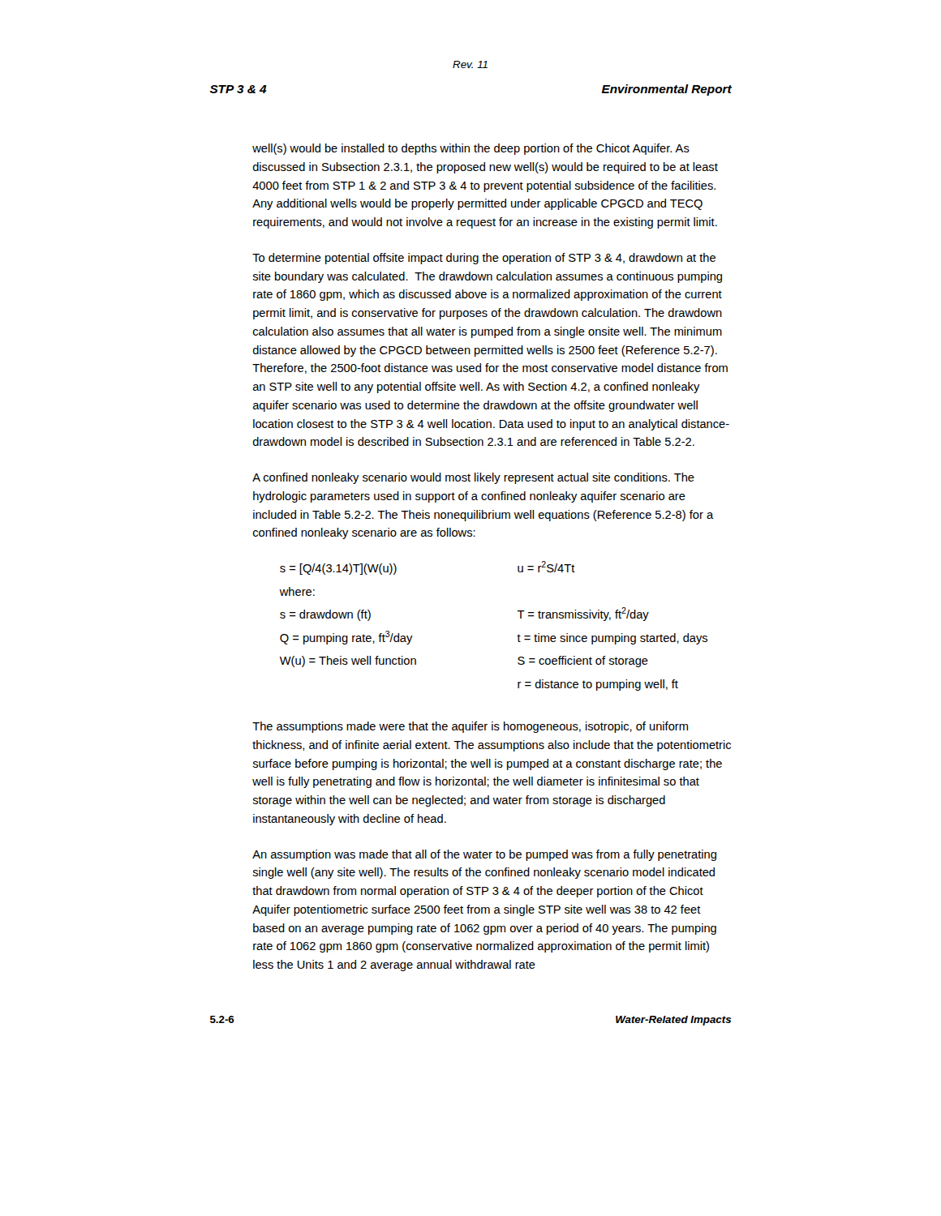Rev. 11
STP 3 & 4 Environmental Report
well(s) would be installed to depths within the deep portion of the Chicot Aquifer. As discussed in Subsection 2.3.1, the proposed new well(s) would be required to be at least 4000 feet from STP 1 & 2 and STP 3 & 4 to prevent potential subsidence of the facilities. Any additional wells would be properly permitted under applicable CPGCD and TECQ requirements, and would not involve a request for an increase in the existing permit limit.
To determine potential offsite impact during the operation of STP 3 & 4, drawdown at the site boundary was calculated. The drawdown calculation assumes a continuous pumping rate of 1860 gpm, which as discussed above is a normalized approximation of the current permit limit, and is conservative for purposes of the drawdown calculation. The drawdown calculation also assumes that all water is pumped from a single onsite well. The minimum distance allowed by the CPGCD between permitted wells is 2500 feet (Reference 5.2-7). Therefore, the 2500-foot distance was used for the most conservative model distance from an STP site well to any potential offsite well. As with Section 4.2, a confined nonleaky aquifer scenario was used to determine the drawdown at the offsite groundwater well location closest to the STP 3 & 4 well location. Data used to input to an analytical distance-drawdown model is described in Subsection 2.3.1 and are referenced in Table 5.2-2.
A confined nonleaky scenario would most likely represent actual site conditions. The hydrologic parameters used in support of a confined nonleaky aquifer scenario are included in Table 5.2-2. The Theis nonequilibrium well equations (Reference 5.2-8) for a confined nonleaky scenario are as follows:
| s = [Q/4(3.14)T](W(u)) | u = r 2 S/4Tt |
| where: | |
| s = drawdown (ft) | T = transmissivity, ft 2 /day |
| Q = pumping rate, ft 3 /day | t = time since pumping started, days |
| W(u) = Theis well function | S = coefficient of storage |
| | r = distance to pumping well, ft |
The assumptions made were that the aquifer is homogeneous, isotropic, of uniform thickness, and of infinite aerial extent. The assumptions also include that the potentiometric surface before pumping is horizontal; the well is pumped at a constant discharge rate; the well is fully penetrating and flow is horizontal; the well diameter is infinitesimal so that storage within the well can be neglected; and water from storage is discharged instantaneously with decline of head.
An assumption was made that all of the water to be pumped was from a fully penetrating single well (any site well). The results of the confined nonleaky scenario model indicated that drawdown from normal operation of STP 3 & 4 of the deeper portion of the Chicot Aquifer potentiometric surface 2500 feet from a single STP site well was 38 to 42 feet based on an average pumping rate of 1062 gpm over a period of 40 years. The pumping rate of 1062 gpm 1860 gpm (conservative normalized approximation of the permit limit) less the Units 1 and 2 average annual withdrawal rate
5.2-6 Water-Related Impacts